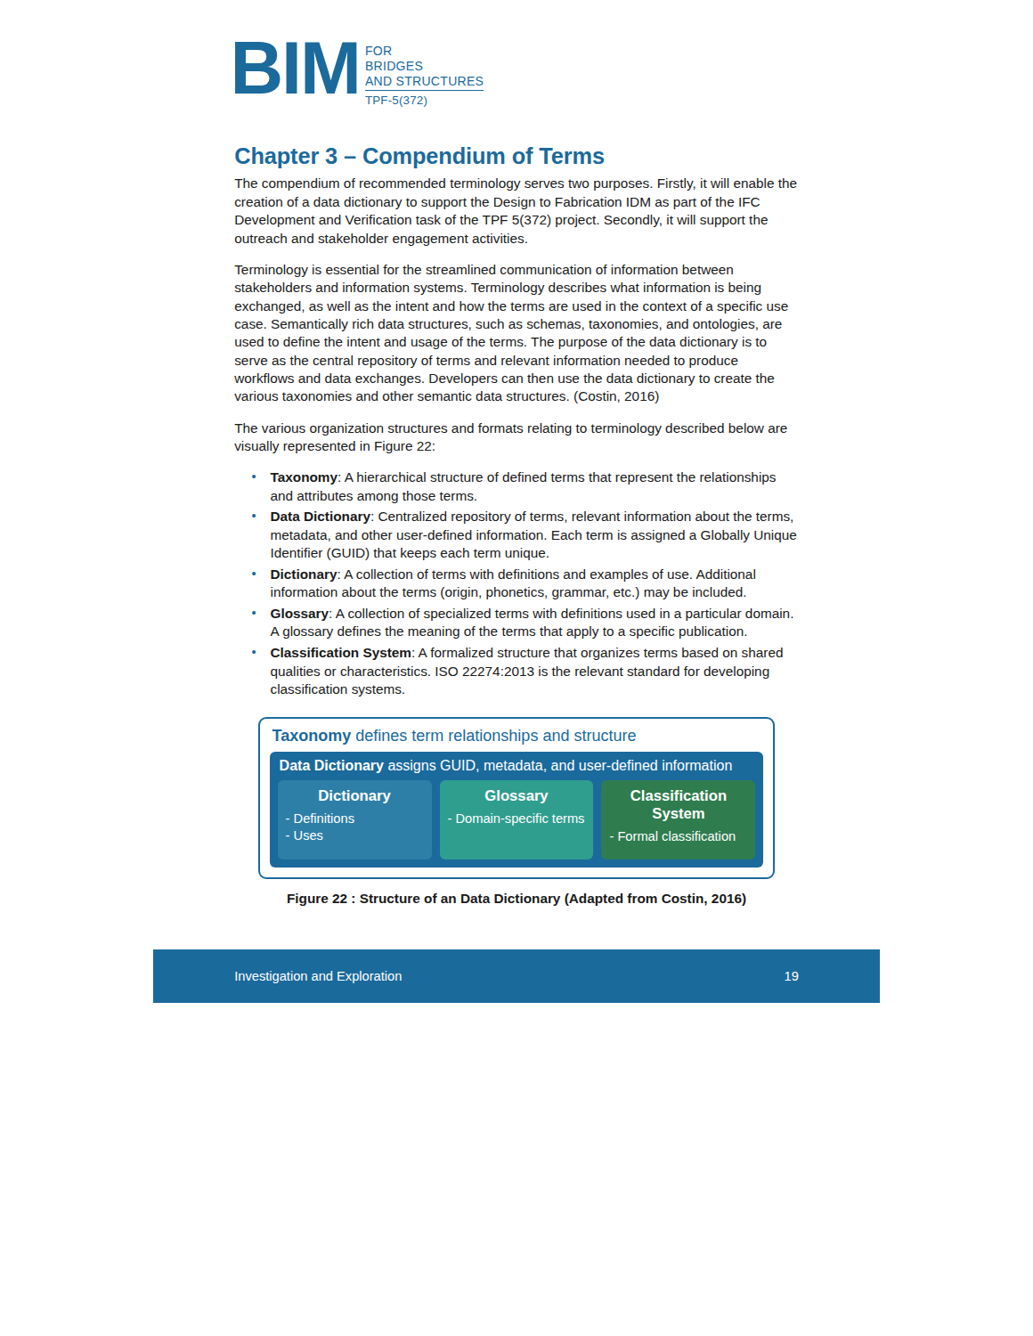BIM
FOR
BRIDGES
AND STRUCTURES
TPF-5(372)
Chapter 3 – Compendium of Terms
The compendium of recommended terminology serves two purposes. Firstly, it will enable the creation of a data dictionary to support the Design to Fabrication IDM as part of the IFC Development and Verification task of the TPF 5(372) project. Secondly, it will support the outreach and stakeholder engagement activities.
Terminology is essential for the streamlined communication of information between stakeholders and information systems. Terminology describes what information is being exchanged, as well as the intent and how the terms are used in the context of a specific use case. Semantically rich data structures, such as schemas, taxonomies, and ontologies, are used to define the intent and usage of the terms. The purpose of the data dictionary is to serve as the central repository of terms and relevant information needed to produce workflows and data exchanges. Developers can then use the data dictionary to create the various taxonomies and other semantic data structures. (Costin, 2016)
The various organization structures and formats relating to terminology described below are visually represented in Figure 22:
Taxonomy: A hierarchical structure of defined terms that represent the relationships and attributes among those terms.
Data Dictionary: Centralized repository of terms, relevant information about the terms, metadata, and other user-defined information. Each term is assigned a Globally Unique Identifier (GUID) that keeps each term unique.
Dictionary: A collection of terms with definitions and examples of use. Additional information about the terms (origin, phonetics, grammar, etc.) may be included.
Glossary: A collection of specialized terms with definitions used in a particular domain. A glossary defines the meaning of the terms that apply to a specific publication.
Classification System: A formalized structure that organizes terms based on shared qualities or characteristics. ISO 22274:2013 is the relevant standard for developing classification systems.
Taxonomy defines term relationships and structure
Data Dictionary assigns GUID, metadata, and user-defined information
Dictionary
- Definitions
- Uses
Glossary
- Domain-specific terms
Classification System
- Formal classification
Figure 22 : Structure of an Data Dictionary (Adapted from Costin, 2016)
Investigation and Exploration 19